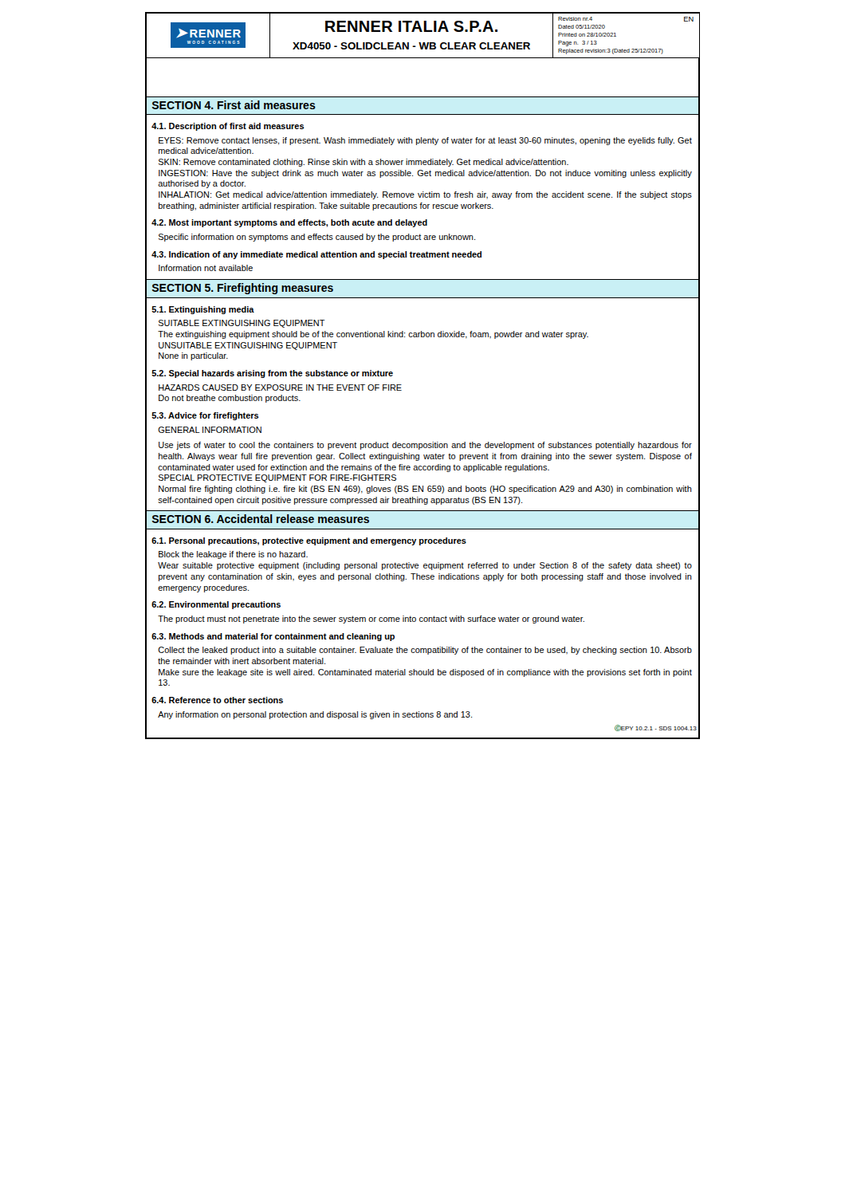EN
➤RENNERWOOD COATINGS
RENNER ITALIA S.P.A.
XD4050 - SOLIDCLEAN - WB CLEAR CLEANER
Revision nr.4
Dated 05/11/2020
Printed on 28/10/2021
Page n. 3 / 13
Replaced revision:3 (Dated 25/12/2017)
SECTION 4. First aid measures
4.1. Description of first aid measures
EYES: Remove contact lenses, if present. Wash immediately with plenty of water for at least 30-60 minutes, opening the eyelids fully. Get medical advice/attention.
SKIN: Remove contaminated clothing. Rinse skin with a shower immediately. Get medical advice/attention.
INGESTION: Have the subject drink as much water as possible. Get medical advice/attention. Do not induce vomiting unless explicitly authorised by a doctor.
INHALATION: Get medical advice/attention immediately. Remove victim to fresh air, away from the accident scene. If the subject stops breathing, administer artificial respiration. Take suitable precautions for rescue workers.
4.2. Most important symptoms and effects, both acute and delayed
Specific information on symptoms and effects caused by the product are unknown.
4.3. Indication of any immediate medical attention and special treatment needed
Information not available
SECTION 5. Firefighting measures
5.1. Extinguishing media
SUITABLE EXTINGUISHING EQUIPMENT
The extinguishing equipment should be of the conventional kind: carbon dioxide, foam, powder and water spray.
UNSUITABLE EXTINGUISHING EQUIPMENT
None in particular.
5.2. Special hazards arising from the substance or mixture
HAZARDS CAUSED BY EXPOSURE IN THE EVENT OF FIRE
Do not breathe combustion products.
5.3. Advice for firefighters
GENERAL INFORMATION
Use jets of water to cool the containers to prevent product decomposition and the development of substances potentially hazardous for health. Always wear full fire prevention gear. Collect extinguishing water to prevent it from draining into the sewer system. Dispose of contaminated water used for extinction and the remains of the fire according to applicable regulations.
SPECIAL PROTECTIVE EQUIPMENT FOR FIRE-FIGHTERS
Normal fire fighting clothing i.e. fire kit (BS EN 469), gloves (BS EN 659) and boots (HO specification A29 and A30) in combination with self-contained open circuit positive pressure compressed air breathing apparatus (BS EN 137).
SECTION 6. Accidental release measures
6.1. Personal precautions, protective equipment and emergency procedures
Block the leakage if there is no hazard.
Wear suitable protective equipment (including personal protective equipment referred to under Section 8 of the safety data sheet) to prevent any contamination of skin, eyes and personal clothing. These indications apply for both processing staff and those involved in emergency procedures.
6.2. Environmental precautions
The product must not penetrate into the sewer system or come into contact with surface water or ground water.
6.3. Methods and material for containment and cleaning up
Collect the leaked product into a suitable container. Evaluate the compatibility of the container to be used, by checking section 10. Absorb the remainder with inert absorbent material.
Make sure the leakage site is well aired. Contaminated material should be disposed of in compliance with the provisions set forth in point 13.
6.4. Reference to other sections
Any information on personal protection and disposal is given in sections 8 and 13.
ⒸEPY 10.2.1 - SDS 1004.13